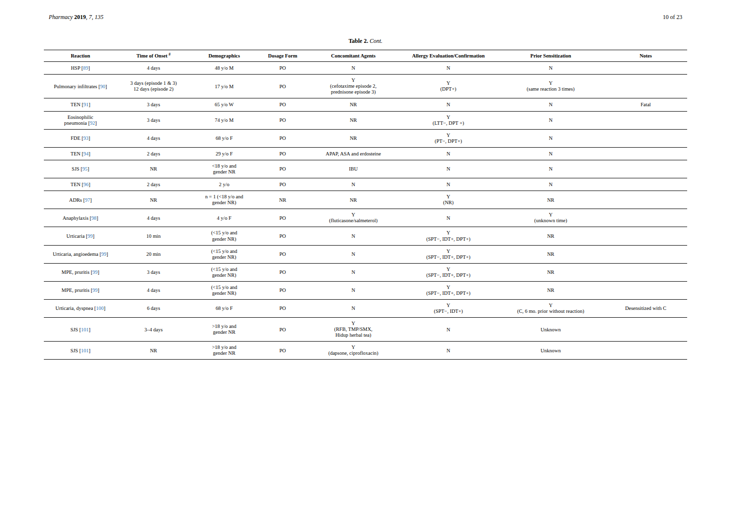Pharmacy 2019, 7, 135
10 of 23
Table 2. Cont.
| Reaction | Time of Onset # | Demographics | Dosage Form | Concomitant Agents | Allergy Evaluation/Confirmation | Prior Sensitization | Notes |
| --- | --- | --- | --- | --- | --- | --- | --- |
| HSP [ 89 ] | 4 days | 48 y/o M | PO | N | N | N | |
| Pulmonary infiltrates [ 90 ] | 3 days (episode 1 & 3) 12 days (episode 2) | 17 y/o M | PO | Y (cefotaxime episode 2, prednisone episode 3) | Y (DPT+) | Y (same reaction 3 times) | |
| TEN [ 91 ] | 3 days | 65 y/o W | PO | NR | N | N | Fatal |
| Eosinophilic pneumonia [ 92 ] | 3 days | 74 y/o M | PO | NR | Y (LTT−, DPT +) | N | |
| FDE [ 93 ] | 4 days | 68 y/o F | PO | NR | Y (PT−, DPT+) | N | |
| TEN [ 94 ] | 2 days | 29 y/o F | PO | APAP, ASA and erdosteine | N | N | |
| SJS [ 95 ] | NR | <18 y/o and gender NR | PO | IBU | N | N | |
| TEN [ 96 ] | 2 days | 2 y/o | PO | N | N | N | |
| ADRs [ 97 ] | NR | n = 1 (<18 y/o and gender NR) | NR | NR | Y (NR) | NR | |
| Anaphylaxis [ 98 ] | 4 days | 4 y/o F | PO | Y (fluticasone/salmeterol) | N | Y (unknown time) | |
| Urticaria [ 99 ] | 10 min | (<15 y/o and gender NR) | PO | N | Y (SPT−, IDT+, DPT+) | NR | |
| Urticaria, angioedema [ 99 ] | 20 min | (<15 y/o and gender NR) | PO | N | Y (SPT−, IDT+, DPT+) | NR | |
| MPE, pruritis [ 99 ] | 3 days | (<15 y/o and gender NR) | PO | N | Y (SPT−, IDT+, DPT+) | NR | |
| MPE, pruritis [ 99 ] | 4 days | (<15 y/o and gender NR) | PO | N | Y (SPT−, IDT+, DPT+) | NR | |
| Urticaria, dyspnea [ 100 ] | 6 days | 68 y/o F | PO | N | Y (SPT−, IDT+) | Y (C, 6 mo. prior without reaction) | Desensitized with C |
| SJS [ 101 ] | 3–4 days | >18 y/o and gender NR | PO | Y (RFB, TMP/SMX, Hidup herbal tea) | N | Unknown | |
| SJS [ 101 ] | NR | >18 y/o and gender NR | PO | Y (dapsone, ciprofloxacin) | N | Unknown | |